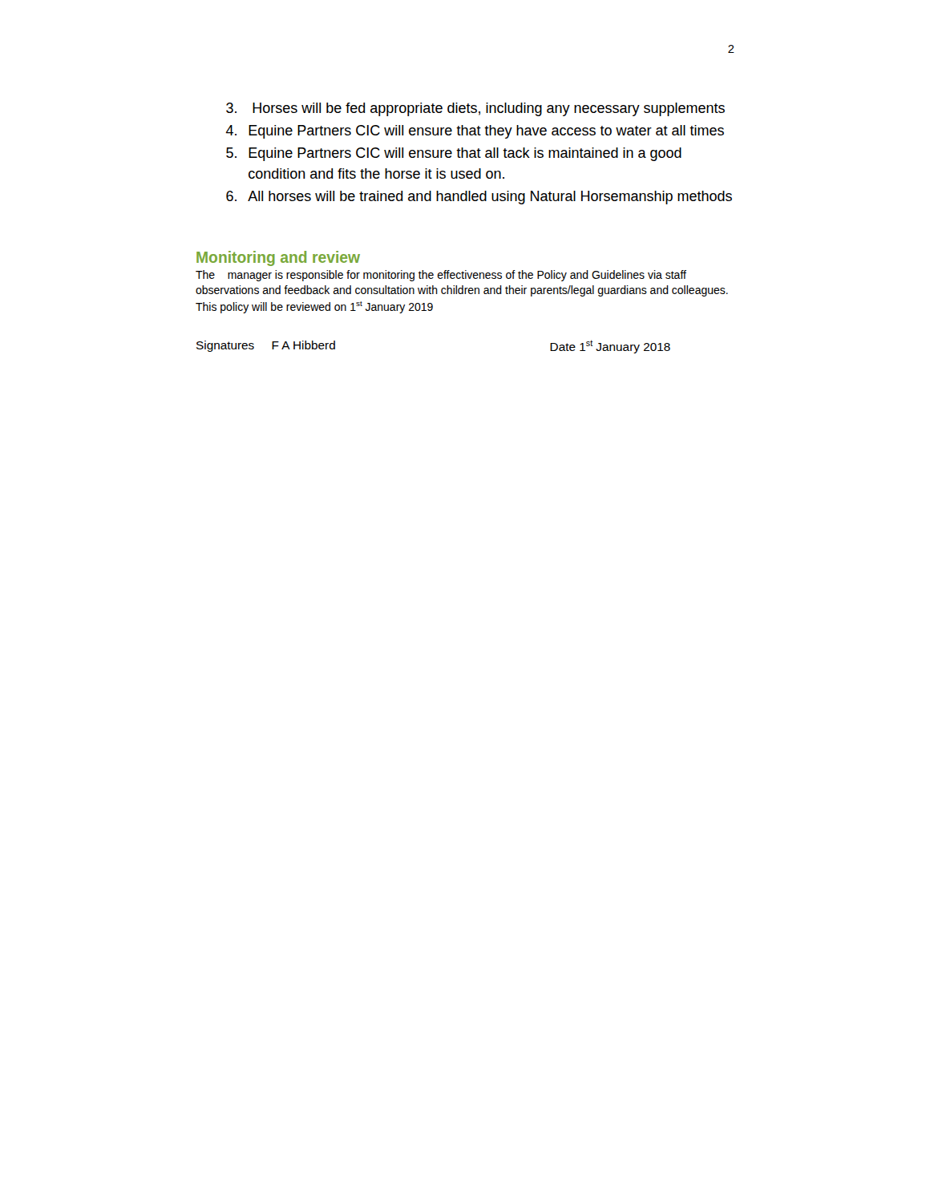2
Horses will be fed appropriate diets, including any necessary supplements
Equine Partners CIC will ensure that they have access to water at all times
Equine Partners CIC will ensure that all tack is maintained in a good condition and fits the horse it is used on.
All horses will be trained and handled using Natural Horsemanship methods
Monitoring and review
The manager is responsible for monitoring the effectiveness of the Policy and Guidelines via staff observations and feedback and consultation with children and their parents/legal guardians and colleagues.
This policy will be reviewed on 1st January 2019
Signatures F A Hibberd
Date 1st January 2018